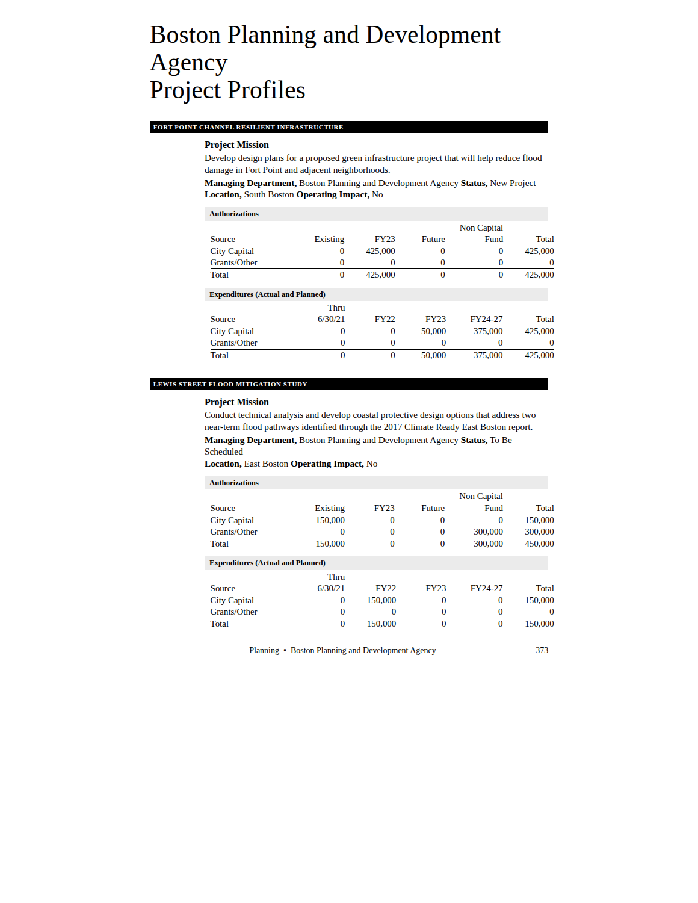Boston Planning and Development Agency
Project Profiles
Fort Point Channel Resilient Infrastructure
Project Mission
Develop design plans for a proposed green infrastructure project that will help reduce flood damage in Fort Point and adjacent neighborhoods.
Managing Department, Boston Planning and Development Agency Status, New Project
Location, South Boston Operating Impact, No
Authorizations
| | | | | Non Capital | |
| Source | Existing | FY23 | Future | Fund | Total |
| City Capital | 0 | 425,000 | 0 | 0 | 425,000 |
| Grants/Other | 0 | 0 | 0 | 0 | 0 |
| Total | 0 | 425,000 | 0 | 0 | 425,000 |
Expenditures (Actual and Planned)
| | Thru | | | | |
| Source | 6/30/21 | FY22 | FY23 | FY24-27 | Total |
| City Capital | 0 | 0 | 50,000 | 375,000 | 425,000 |
| Grants/Other | 0 | 0 | 0 | 0 | 0 |
| Total | 0 | 0 | 50,000 | 375,000 | 425,000 |
Lewis Street Flood Mitigation Study
Project Mission
Conduct technical analysis and develop coastal protective design options that address two near-term flood pathways identified through the 2017 Climate Ready East Boston report.
Managing Department, Boston Planning and Development Agency Status, To Be Scheduled
Location, East Boston Operating Impact, No
Authorizations
| | | | | Non Capital | |
| Source | Existing | FY23 | Future | Fund | Total |
| City Capital | 150,000 | 0 | 0 | 0 | 150,000 |
| Grants/Other | 0 | 0 | 0 | 300,000 | 300,000 |
| Total | 150,000 | 0 | 0 | 300,000 | 450,000 |
Expenditures (Actual and Planned)
| | Thru | | | | |
| Source | 6/30/21 | FY22 | FY23 | FY24-27 | Total |
| City Capital | 0 | 150,000 | 0 | 0 | 150,000 |
| Grants/Other | 0 | 0 | 0 | 0 | 0 |
| Total | 0 | 150,000 | 0 | 0 | 150,000 |
Planning • Boston Planning and Development Agency 373